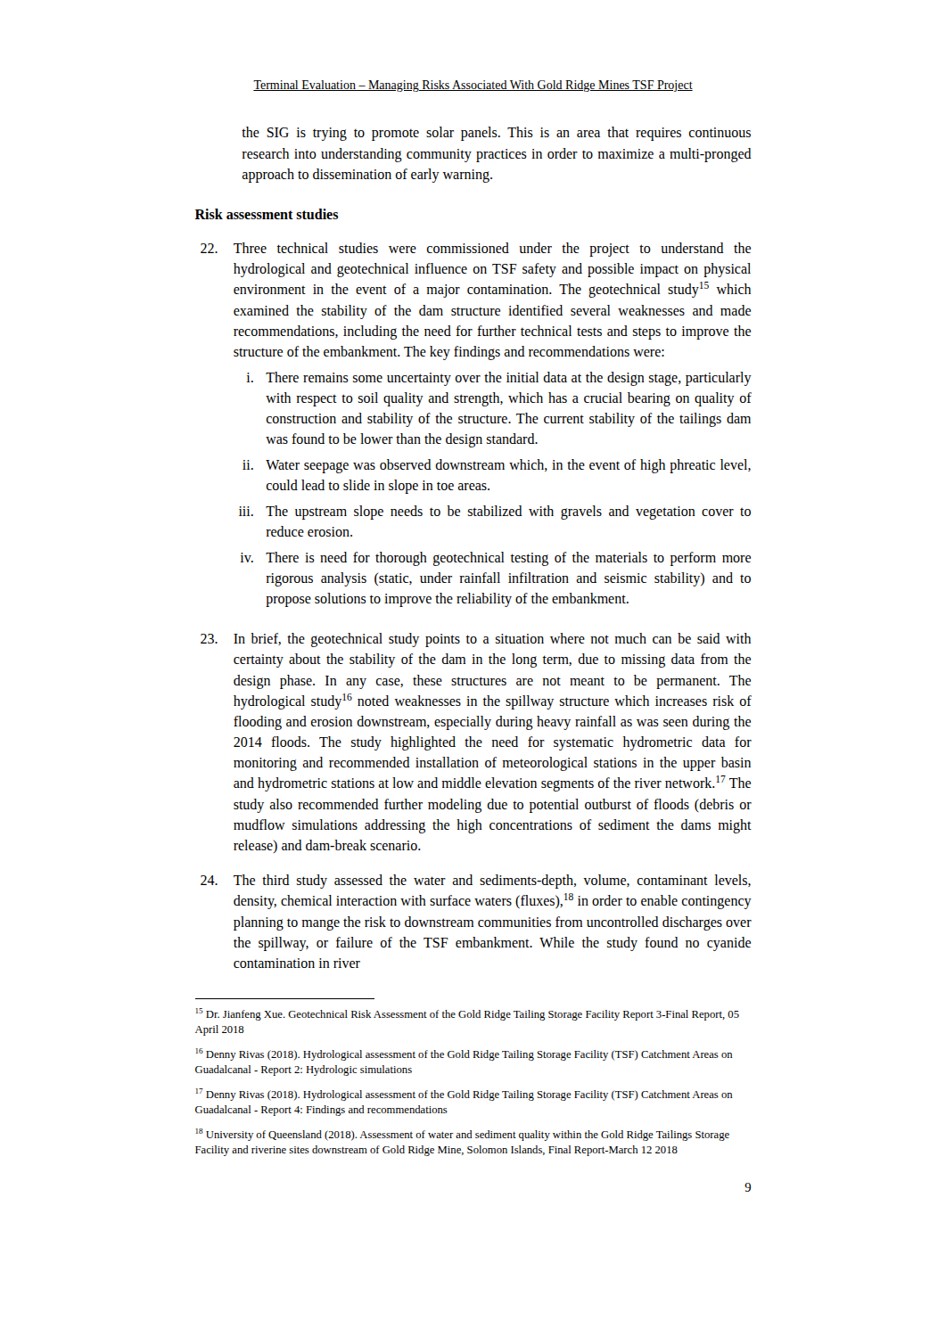Terminal Evaluation – Managing Risks Associated With Gold Ridge Mines TSF Project
the SIG is trying to promote solar panels. This is an area that requires continuous research into understanding community practices in order to maximize a multi-pronged approach to dissemination of early warning.
Risk assessment studies
22.
Three technical studies were commissioned under the project to understand the hydrological and geotechnical influence on TSF safety and possible impact on physical environment in the event of a major contamination. The geotechnical study15 which examined the stability of the dam structure identified several weaknesses and made recommendations, including the need for further technical tests and steps to improve the structure of the embankment. The key findings and recommendations were:
i. There remains some uncertainty over the initial data at the design stage, particularly with respect to soil quality and strength, which has a crucial bearing on quality of construction and stability of the structure. The current stability of the tailings dam was found to be lower than the design standard.
ii. Water seepage was observed downstream which, in the event of high phreatic level, could lead to slide in slope in toe areas.
iii. The upstream slope needs to be stabilized with gravels and vegetation cover to reduce erosion.
iv. There is need for thorough geotechnical testing of the materials to perform more rigorous analysis (static, under rainfall infiltration and seismic stability) and to propose solutions to improve the reliability of the embankment.
23.
In brief, the geotechnical study points to a situation where not much can be said with certainty about the stability of the dam in the long term, due to missing data from the design phase. In any case, these structures are not meant to be permanent. The hydrological study16 noted weaknesses in the spillway structure which increases risk of flooding and erosion downstream, especially during heavy rainfall as was seen during the 2014 floods. The study highlighted the need for systematic hydrometric data for monitoring and recommended installation of meteorological stations in the upper basin and hydrometric stations at low and middle elevation segments of the river network.17 The study also recommended further modeling due to potential outburst of floods (debris or mudflow simulations addressing the high concentrations of sediment the dams might release) and dam-break scenario.
24.
The third study assessed the water and sediments-depth, volume, contaminant levels, density, chemical interaction with surface waters (fluxes),18 in order to enable contingency planning to mange the risk to downstream communities from uncontrolled discharges over the spillway, or failure of the TSF embankment. While the study found no cyanide contamination in river
15 Dr. Jianfeng Xue. Geotechnical Risk Assessment of the Gold Ridge Tailing Storage Facility Report 3-Final Report, 05 April 2018
16 Denny Rivas (2018). Hydrological assessment of the Gold Ridge Tailing Storage Facility (TSF) Catchment Areas on Guadalcanal - Report 2: Hydrologic simulations
17 Denny Rivas (2018). Hydrological assessment of the Gold Ridge Tailing Storage Facility (TSF) Catchment Areas on Guadalcanal - Report 4: Findings and recommendations
18 University of Queensland (2018). Assessment of water and sediment quality within the Gold Ridge Tailings Storage Facility and riverine sites downstream of Gold Ridge Mine, Solomon Islands, Final Report-March 12 2018
9